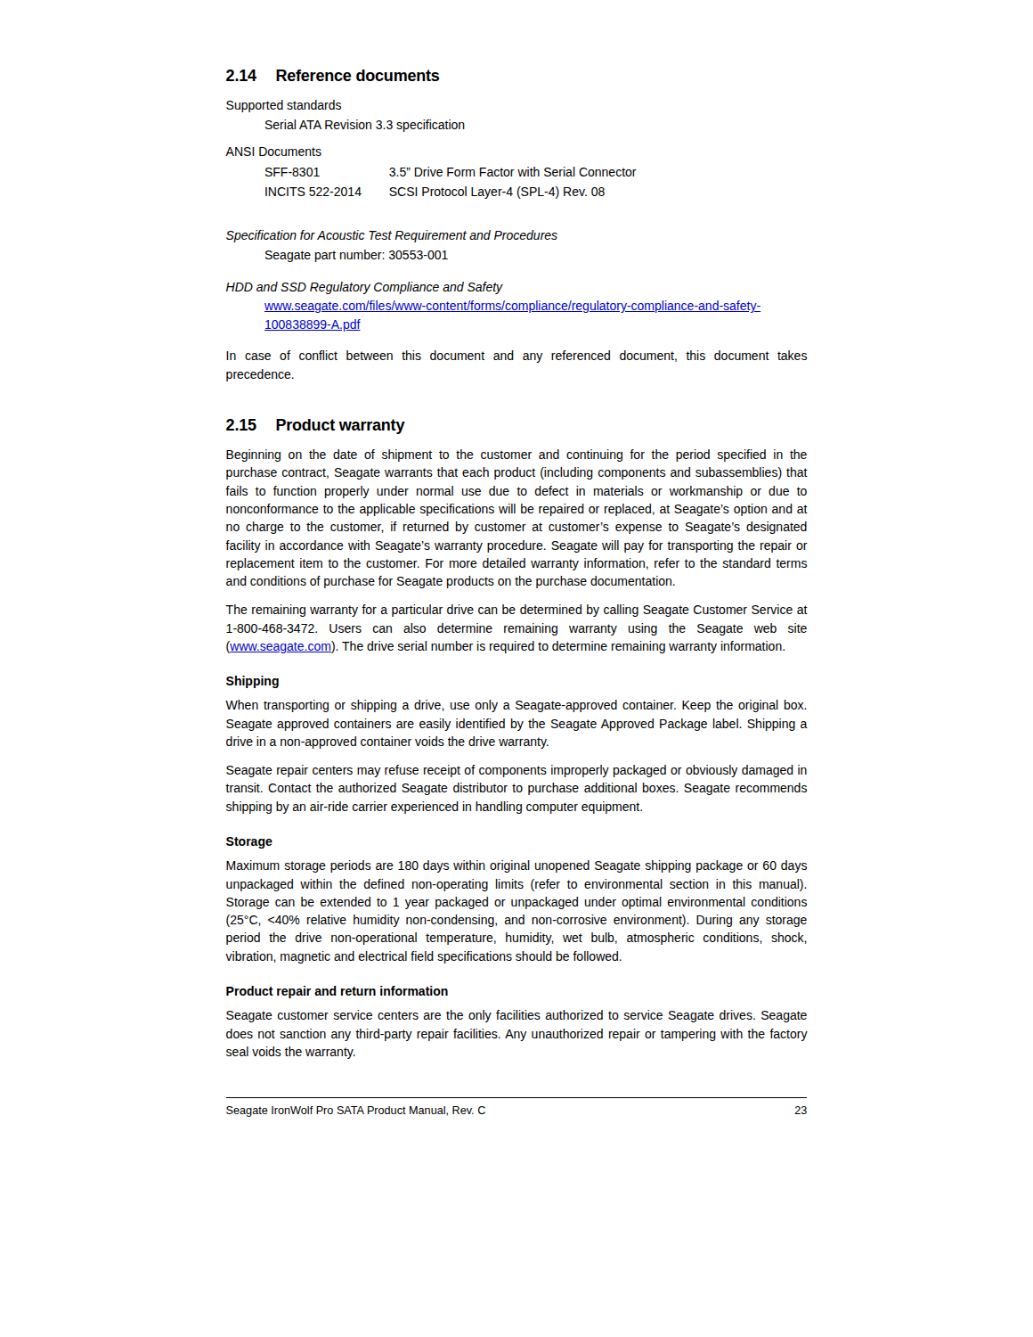2.14 Reference documents
Supported standards
Serial ATA Revision 3.3 specification
ANSI Documents
| SFF-8301 | 3.5” Drive Form Factor with Serial Connector |
| INCITS 522-2014 | SCSI Protocol Layer-4 (SPL-4) Rev. 08 |
Specification for Acoustic Test Requirement and Procedures
Seagate part number: 30553-001
HDD and SSD Regulatory Compliance and Safety
www.seagate.com/files/www-content/forms/compliance/regulatory-compliance-and-safety-100838899-A.pdf
In case of conflict between this document and any referenced document, this document takes precedence.
2.15 Product warranty
Beginning on the date of shipment to the customer and continuing for the period specified in the purchase contract, Seagate warrants that each product (including components and subassemblies) that fails to function properly under normal use due to defect in materials or workmanship or due to nonconformance to the applicable specifications will be repaired or replaced, at Seagate’s option and at no charge to the customer, if returned by customer at customer’s expense to Seagate’s designated facility in accordance with Seagate’s warranty procedure. Seagate will pay for transporting the repair or replacement item to the customer. For more detailed warranty information, refer to the standard terms and conditions of purchase for Seagate products on the purchase documentation.
The remaining warranty for a particular drive can be determined by calling Seagate Customer Service at 1-800-468-3472. Users can also determine remaining warranty using the Seagate web site (www.seagate.com). The drive serial number is required to determine remaining warranty information.
Shipping
When transporting or shipping a drive, use only a Seagate-approved container. Keep the original box. Seagate approved containers are easily identified by the Seagate Approved Package label. Shipping a drive in a non-approved container voids the drive warranty.
Seagate repair centers may refuse receipt of components improperly packaged or obviously damaged in transit. Contact the authorized Seagate distributor to purchase additional boxes. Seagate recommends shipping by an air-ride carrier experienced in handling computer equipment.
Storage
Maximum storage periods are 180 days within original unopened Seagate shipping package or 60 days unpackaged within the defined non-operating limits (refer to environmental section in this manual). Storage can be extended to 1 year packaged or unpackaged under optimal environmental conditions (25°C, <40% relative humidity non-condensing, and non-corrosive environment). During any storage period the drive non-operational temperature, humidity, wet bulb, atmospheric conditions, shock, vibration, magnetic and electrical field specifications should be followed.
Product repair and return information
Seagate customer service centers are the only facilities authorized to service Seagate drives. Seagate does not sanction any third-party repair facilities. Any unauthorized repair or tampering with the factory seal voids the warranty.
Seagate IronWolf Pro SATA Product Manual, Rev. C 23